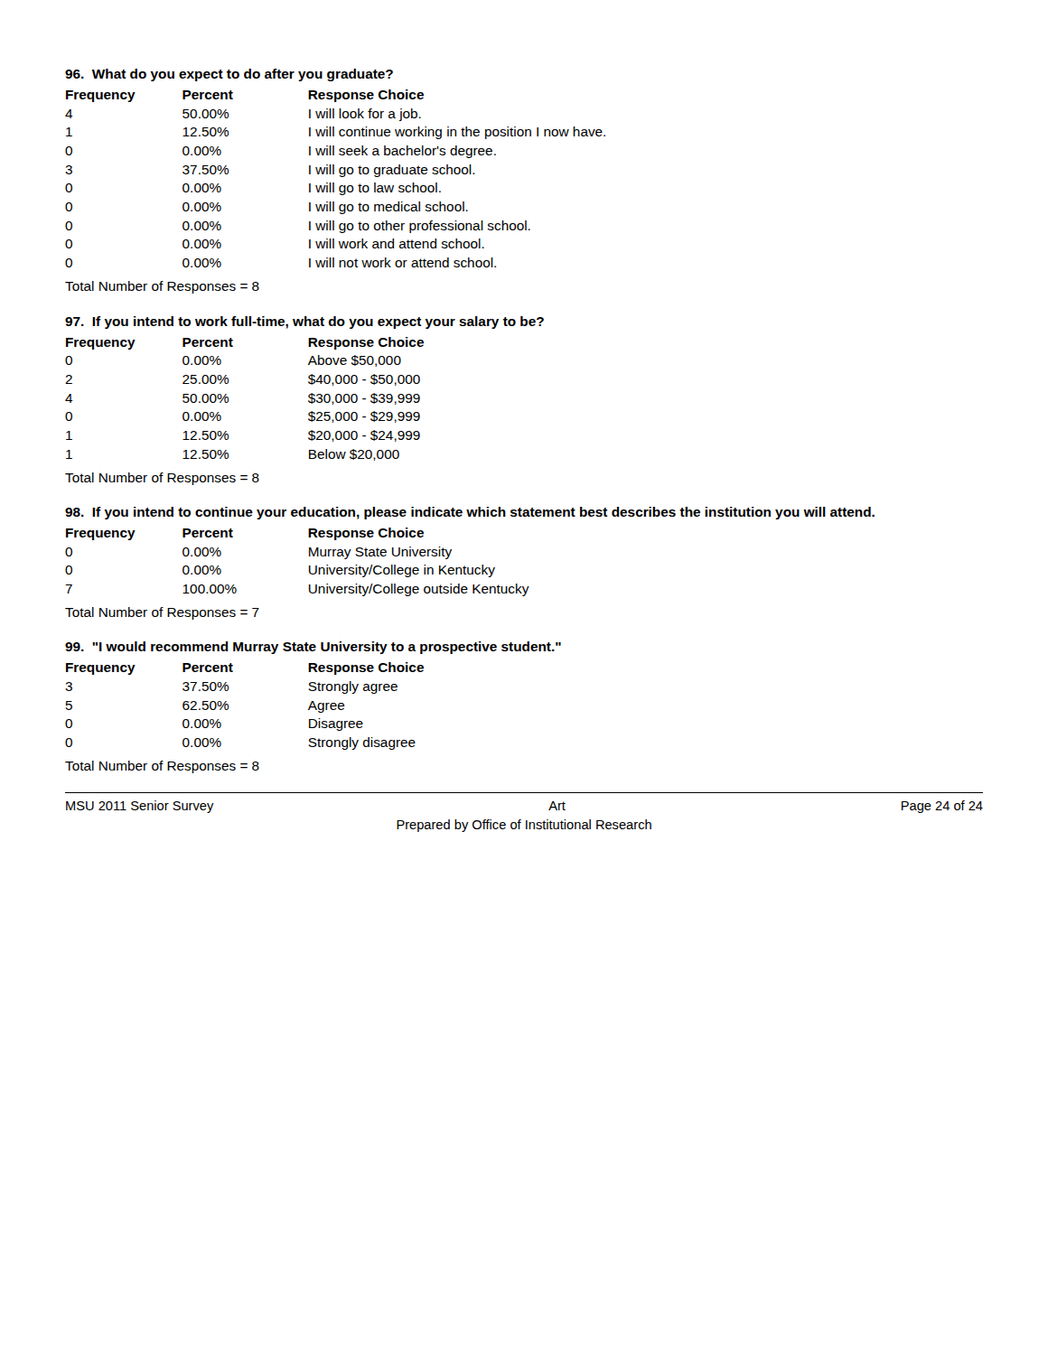96. What do you expect to do after you graduate?
| Frequency | Percent | Response Choice |
| --- | --- | --- |
| 4 | 50.00% | I will look for a job. |
| 1 | 12.50% | I will continue working in the position I now have. |
| 0 | 0.00% | I will seek a bachelor's degree. |
| 3 | 37.50% | I will go to graduate school. |
| 0 | 0.00% | I will go to law school. |
| 0 | 0.00% | I will go to medical school. |
| 0 | 0.00% | I will go to other professional school. |
| 0 | 0.00% | I will work and attend school. |
| 0 | 0.00% | I will not work or attend school. |
Total Number of Responses = 8
97. If you intend to work full-time, what do you expect your salary to be?
| Frequency | Percent | Response Choice |
| --- | --- | --- |
| 0 | 0.00% | Above $50,000 |
| 2 | 25.00% | $40,000 - $50,000 |
| 4 | 50.00% | $30,000 - $39,999 |
| 0 | 0.00% | $25,000 - $29,999 |
| 1 | 12.50% | $20,000 - $24,999 |
| 1 | 12.50% | Below $20,000 |
Total Number of Responses = 8
98. If you intend to continue your education, please indicate which statement best describes the institution you will attend.
| Frequency | Percent | Response Choice |
| --- | --- | --- |
| 0 | 0.00% | Murray State University |
| 0 | 0.00% | University/College in Kentucky |
| 7 | 100.00% | University/College outside Kentucky |
Total Number of Responses = 7
99. "I would recommend Murray State University to a prospective student."
| Frequency | Percent | Response Choice |
| --- | --- | --- |
| 3 | 37.50% | Strongly agree |
| 5 | 62.50% | Agree |
| 0 | 0.00% | Disagree |
| 0 | 0.00% | Strongly disagree |
Total Number of Responses = 8
MSU 2011 Senior Survey
Art
Page 24 of 24
Prepared by Office of Institutional Research